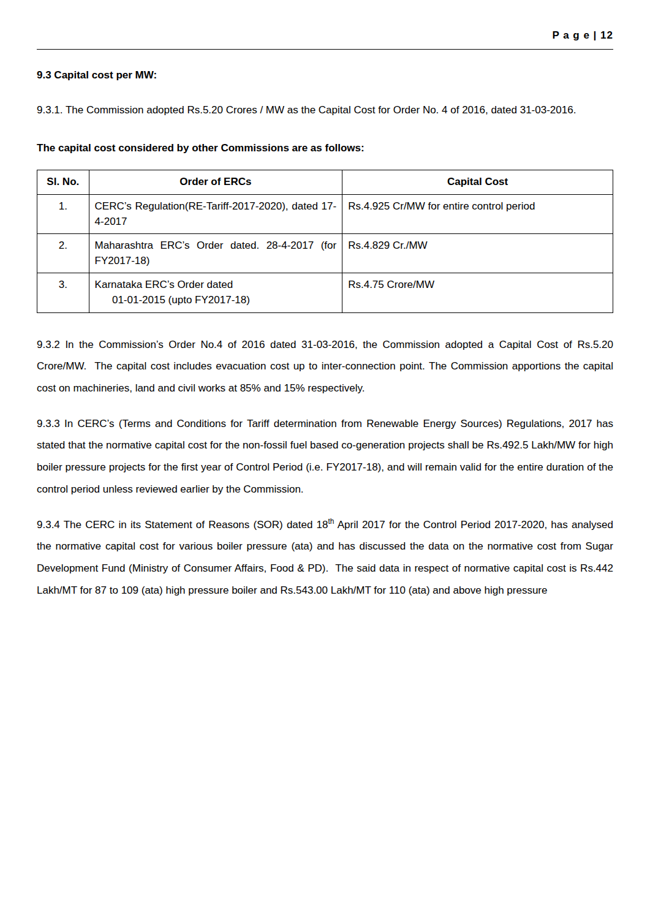P a g e | 12
9.3 Capital cost per MW:
9.3.1. The Commission adopted Rs.5.20 Crores / MW as the Capital Cost for Order No. 4 of 2016, dated 31-03-2016.
The capital cost considered by other Commissions are as follows:
| Sl. No. | Order of ERCs | Capital Cost |
| --- | --- | --- |
| 1. | CERC’s Regulation(RE-Tariff-2017-2020), dated 17-4-2017 | Rs.4.925 Cr/MW for entire control period |
| 2. | Maharashtra ERC’s Order dated. 28-4-2017 (for FY2017-18) | Rs.4.829 Cr./MW |
| 3. | Karnataka ERC’s Order dated 01-01-2015 (upto FY2017-18) | Rs.4.75 Crore/MW |
9.3.2 In the Commission’s Order No.4 of 2016 dated 31-03-2016, the Commission adopted a Capital Cost of Rs.5.20 Crore/MW. The capital cost includes evacuation cost up to inter-connection point. The Commission apportions the capital cost on machineries, land and civil works at 85% and 15% respectively.
9.3.3 In CERC’s (Terms and Conditions for Tariff determination from Renewable Energy Sources) Regulations, 2017 has stated that the normative capital cost for the non-fossil fuel based co-generation projects shall be Rs.492.5 Lakh/MW for high boiler pressure projects for the first year of Control Period (i.e. FY2017-18), and will remain valid for the entire duration of the control period unless reviewed earlier by the Commission.
9.3.4 The CERC in its Statement of Reasons (SOR) dated 18th April 2017 for the Control Period 2017-2020, has analysed the normative capital cost for various boiler pressure (ata) and has discussed the data on the normative cost from Sugar Development Fund (Ministry of Consumer Affairs, Food & PD). The said data in respect of normative capital cost is Rs.442 Lakh/MT for 87 to 109 (ata) high pressure boiler and Rs.543.00 Lakh/MT for 110 (ata) and above high pressure